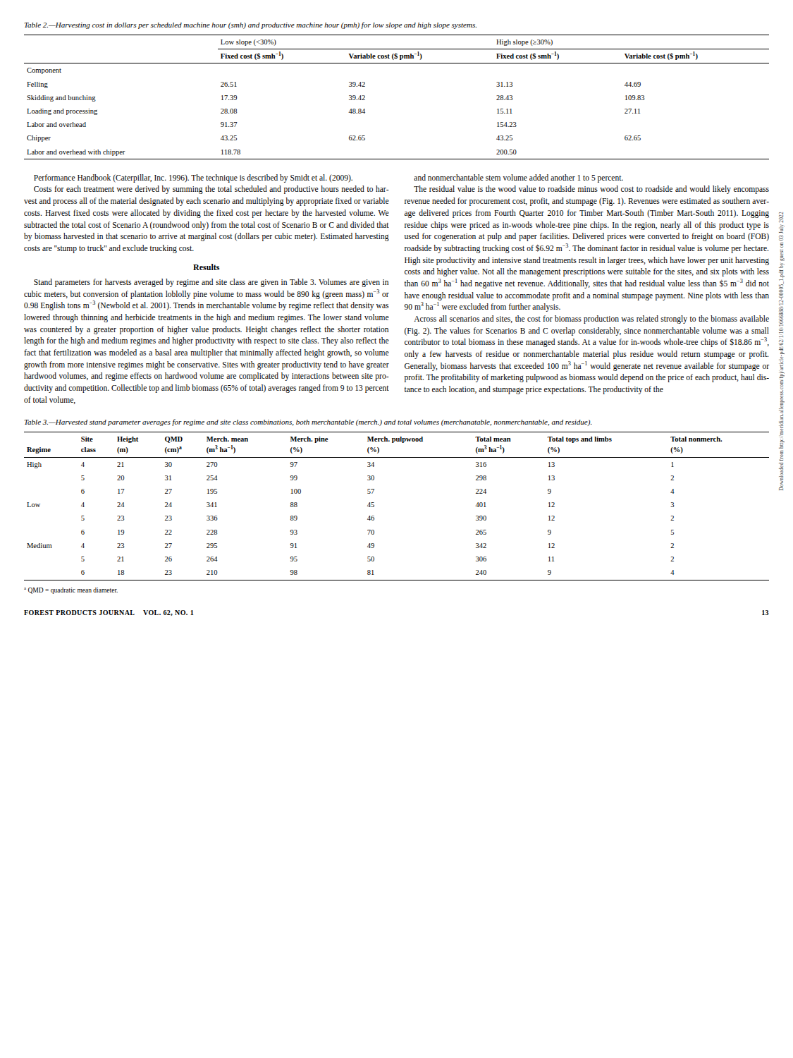Downloaded from http://meridian.allenpress.com/fpj/article-pdf/62/1/10/1666888/12-00005_1.pdf by guest on 03 July 2022
Table 2.—Harvesting cost in dollars per scheduled machine hour (smh) and productive machine hour (pmh) for low slope and high slope systems.
| | Low slope (<30%) | High slope (≥30%) |
| --- | --- | --- |
| Fixed cost ($ smh −1 ) | Variable cost ($ pmh −1 ) | Fixed cost ($ smh −1 ) | Variable cost ($ pmh −1 ) |
| Component | | | | |
| Felling | 26.51 | 39.42 | 31.13 | 44.69 |
| Skidding and bunching | 17.39 | 39.42 | 28.43 | 109.83 |
| Loading and processing | 28.08 | 48.84 | 15.11 | 27.11 |
| Labor and overhead | 91.37 | | 154.23 | |
| Chipper | 43.25 | 62.65 | 43.25 | 62.65 |
| Labor and overhead with chipper | 118.78 | | 200.50 | |
Performance Handbook (Caterpillar, Inc. 1996). The technique is described by Smidt et al. (2009).
Costs for each treatment were derived by summing the total scheduled and productive hours needed to harvest and process all of the material designated by each scenario and multiplying by appropriate fixed or variable costs. Harvest fixed costs were allocated by dividing the fixed cost per hectare by the harvested volume. We subtracted the total cost of Scenario A (roundwood only) from the total cost of Scenario B or C and divided that by biomass harvested in that scenario to arrive at marginal cost (dollars per cubic meter). Estimated harvesting costs are ''stump to truck'' and exclude trucking cost.
Results
Stand parameters for harvests averaged by regime and site class are given in Table 3. Volumes are given in cubic meters, but conversion of plantation loblolly pine volume to mass would be 890 kg (green mass) m−3 or 0.98 English tons m−3 (Newbold et al. 2001). Trends in merchantable volume by regime reflect that density was lowered through thinning and herbicide treatments in the high and medium regimes. The lower stand volume was countered by a greater proportion of higher value products. Height changes reflect the shorter rotation length for the high and medium regimes and higher productivity with respect to site class. They also reflect the fact that fertilization was modeled as a basal area multiplier that minimally affected height growth, so volume growth from more intensive regimes might be conservative. Sites with greater productivity tend to have greater hardwood volumes, and regime effects on hardwood volume are complicated by interactions between site productivity and competition. Collectible top and limb biomass (65% of total) averages ranged from 9 to 13 percent of total volume,
and nonmerchantable stem volume added another 1 to 5 percent.
The residual value is the wood value to roadside minus wood cost to roadside and would likely encompass revenue needed for procurement cost, profit, and stumpage (Fig. 1). Revenues were estimated as southern average delivered prices from Fourth Quarter 2010 for Timber Mart-South (Timber Mart-South 2011). Logging residue chips were priced as in-woods whole-tree pine chips. In the region, nearly all of this product type is used for cogeneration at pulp and paper facilities. Delivered prices were converted to freight on board (FOB) roadside by subtracting trucking cost of $6.92 m−3. The dominant factor in residual value is volume per hectare. High site productivity and intensive stand treatments result in larger trees, which have lower per unit harvesting costs and higher value. Not all the management prescriptions were suitable for the sites, and six plots with less than 60 m3 ha−1 had negative net revenue. Additionally, sites that had residual value less than $5 m−3 did not have enough residual value to accommodate profit and a nominal stumpage payment. Nine plots with less than 90 m3 ha−1 were excluded from further analysis.
Across all scenarios and sites, the cost for biomass production was related strongly to the biomass available (Fig. 2). The values for Scenarios B and C overlap considerably, since nonmerchantable volume was a small contributor to total biomass in these managed stands. At a value for in-woods whole-tree chips of $18.86 m−3, only a few harvests of residue or nonmerchantable material plus residue would return stumpage or profit. Generally, biomass harvests that exceeded 100 m3 ha−1 would generate net revenue available for stumpage or profit. The profitability of marketing pulpwood as biomass would depend on the price of each product, haul distance to each location, and stumpage price expectations. The productivity of the
Table 3.—Harvested stand parameter averages for regime and site class combinations, both merchantable (merch.) and total volumes (merchanatable, nonmerchantable, and residue).
| Regime | Site class | Height (m) | QMD (cm) a | Merch. mean (m 3 ha −1 ) | Merch. pine (%) | Merch. pulpwood (%) | Total mean (m 3 ha −1 ) | Total tops and limbs (%) | Total nonmerch. (%) |
| --- | --- | --- | --- | --- | --- | --- | --- | --- | --- |
| High | 4 | 21 | 30 | 270 | 97 | 34 | 316 | 13 | 1 |
| | 5 | 20 | 31 | 254 | 99 | 30 | 298 | 13 | 2 |
| | 6 | 17 | 27 | 195 | 100 | 57 | 224 | 9 | 4 |
| Low | 4 | 24 | 24 | 341 | 88 | 45 | 401 | 12 | 3 |
| | 5 | 23 | 23 | 336 | 89 | 46 | 390 | 12 | 2 |
| | 6 | 19 | 22 | 228 | 93 | 70 | 265 | 9 | 5 |
| Medium | 4 | 23 | 27 | 295 | 91 | 49 | 342 | 12 | 2 |
| | 5 | 21 | 26 | 264 | 95 | 50 | 306 | 11 | 2 |
| | 6 | 18 | 23 | 210 | 98 | 81 | 240 | 9 | 4 |
a QMD = quadratic mean diameter.
Forest Products Journal Vol. 62, No. 1
13